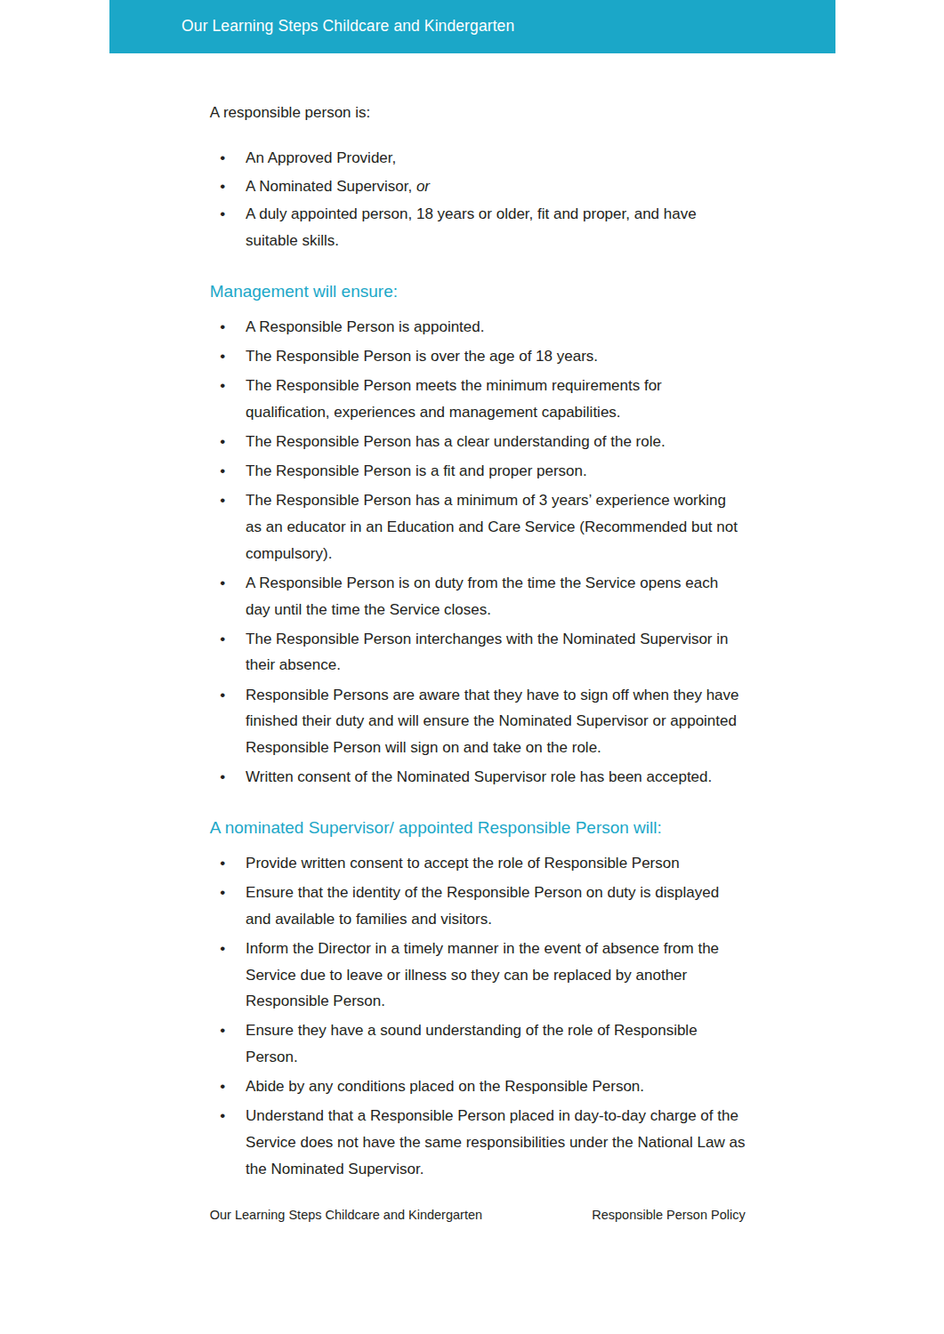Our Learning Steps Childcare and Kindergarten
A responsible person is:
An Approved Provider,
A Nominated Supervisor, or
A duly appointed person, 18 years or older, fit and proper, and have suitable skills.
Management will ensure:
A Responsible Person is appointed.
The Responsible Person is over the age of 18 years.
The Responsible Person meets the minimum requirements for qualification, experiences and management capabilities.
The Responsible Person has a clear understanding of the role.
The Responsible Person is a fit and proper person.
The Responsible Person has a minimum of 3 years’ experience working as an educator in an Education and Care Service (Recommended but not compulsory).
A Responsible Person is on duty from the time the Service opens each day until the time the Service closes.
The Responsible Person interchanges with the Nominated Supervisor in their absence.
Responsible Persons are aware that they have to sign off when they have finished their duty and will ensure the Nominated Supervisor or appointed Responsible Person will sign on and take on the role.
Written consent of the Nominated Supervisor role has been accepted.
A nominated Supervisor/ appointed Responsible Person will:
Provide written consent to accept the role of Responsible Person
Ensure that the identity of the Responsible Person on duty is displayed and available to families and visitors.
Inform the Director in a timely manner in the event of absence from the Service due to leave or illness so they can be replaced by another Responsible Person.
Ensure they have a sound understanding of the role of Responsible Person.
Abide by any conditions placed on the Responsible Person.
Understand that a Responsible Person placed in day-to-day charge of the Service does not have the same responsibilities under the National Law as the Nominated Supervisor.
Our Learning Steps Childcare and Kindergarten Responsible Person Policy